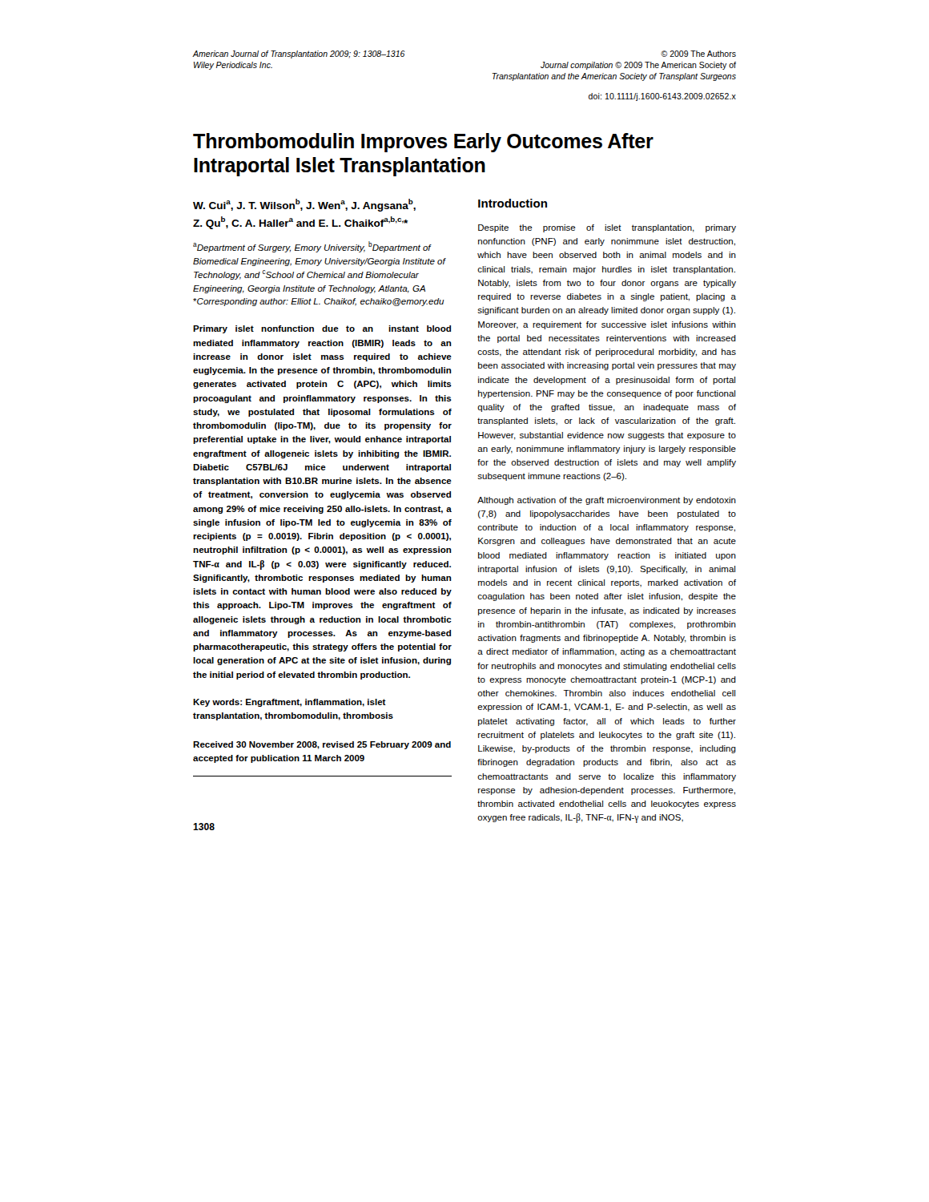American Journal of Transplantation 2009; 9: 1308–1316
Wiley Periodicals Inc.
© 2009 The Authors
Journal compilation © 2009 The American Society of
Transplantation and the American Society of Transplant Surgeons
doi: 10.1111/j.1600-6143.2009.02652.x
Thrombomodulin Improves Early Outcomes After
Intraportal Islet Transplantation
W. Cuia, J. T. Wilsonb, J. Wena, J. Angsanab,
Z. Qub, C. A. Hallera and E. L. Chaikofa,b,c,*
aDepartment of Surgery, Emory University, bDepartment of Biomedical Engineering, Emory University/Georgia Institute of Technology, and cSchool of Chemical and Biomolecular Engineering, Georgia Institute of Technology, Atlanta, GA
*Corresponding author: Elliot L. Chaikof, echaiko@emory.edu
Primary islet nonfunction due to an instant blood mediated inflammatory reaction (IBMIR) leads to an increase in donor islet mass required to achieve euglycemia. In the presence of thrombin, thrombomodulin generates activated protein C (APC), which limits procoagulant and proinflammatory responses. In this study, we postulated that liposomal formulations of thrombomodulin (lipo-TM), due to its propensity for preferential uptake in the liver, would enhance intraportal engraftment of allogeneic islets by inhibiting the IBMIR. Diabetic C57BL/6J mice underwent intraportal transplantation with B10.BR murine islets. In the absence of treatment, conversion to euglycemia was observed among 29% of mice receiving 250 allo-islets. In contrast, a single infusion of lipo-TM led to euglycemia in 83% of recipients (p = 0.0019). Fibrin deposition (p < 0.0001), neutrophil infiltration (p < 0.0001), as well as expression TNF-α and IL-β (p < 0.03) were significantly reduced. Significantly, thrombotic responses mediated by human islets in contact with human blood were also reduced by this approach. Lipo-TM improves the engraftment of allogeneic islets through a reduction in local thrombotic and inflammatory processes. As an enzyme-based pharmacotherapeutic, this strategy offers the potential for local generation of APC at the site of islet infusion, during the initial period of elevated thrombin production.
Key words: Engraftment, inflammation, islet transplantation, thrombomodulin, thrombosis
Received 30 November 2008, revised 25 February 2009 and accepted for publication 11 March 2009
Introduction
Despite the promise of islet transplantation, primary nonfunction (PNF) and early nonimmune islet destruction, which have been observed both in animal models and in clinical trials, remain major hurdles in islet transplantation. Notably, islets from two to four donor organs are typically required to reverse diabetes in a single patient, placing a significant burden on an already limited donor organ supply (1). Moreover, a requirement for successive islet infusions within the portal bed necessitates reinterventions with increased costs, the attendant risk of periprocedural morbidity, and has been associated with increasing portal vein pressures that may indicate the development of a presinusoidal form of portal hypertension. PNF may be the consequence of poor functional quality of the grafted tissue, an inadequate mass of transplanted islets, or lack of vascularization of the graft. However, substantial evidence now suggests that exposure to an early, nonimmune inflammatory injury is largely responsible for the observed destruction of islets and may well amplify subsequent immune reactions (2–6).
Although activation of the graft microenvironment by endotoxin (7,8) and lipopolysaccharides have been postulated to contribute to induction of a local inflammatory response, Korsgren and colleagues have demonstrated that an acute blood mediated inflammatory reaction is initiated upon intraportal infusion of islets (9,10). Specifically, in animal models and in recent clinical reports, marked activation of coagulation has been noted after islet infusion, despite the presence of heparin in the infusate, as indicated by increases in thrombin-antithrombin (TAT) complexes, prothrombin activation fragments and fibrinopeptide A. Notably, thrombin is a direct mediator of inflammation, acting as a chemoattractant for neutrophils and monocytes and stimulating endothelial cells to express monocyte chemoattractant protein-1 (MCP-1) and other chemokines. Thrombin also induces endothelial cell expression of ICAM-1, VCAM-1, E- and P-selectin, as well as platelet activating factor, all of which leads to further recruitment of platelets and leukocytes to the graft site (11). Likewise, by-products of the thrombin response, including fibrinogen degradation products and fibrin, also act as chemoattractants and serve to localize this inflammatory response by adhesion-dependent processes. Furthermore, thrombin activated endothelial cells and leuokocytes express oxygen free radicals, IL-β, TNF-α, IFN-γ and iNOS,
1308